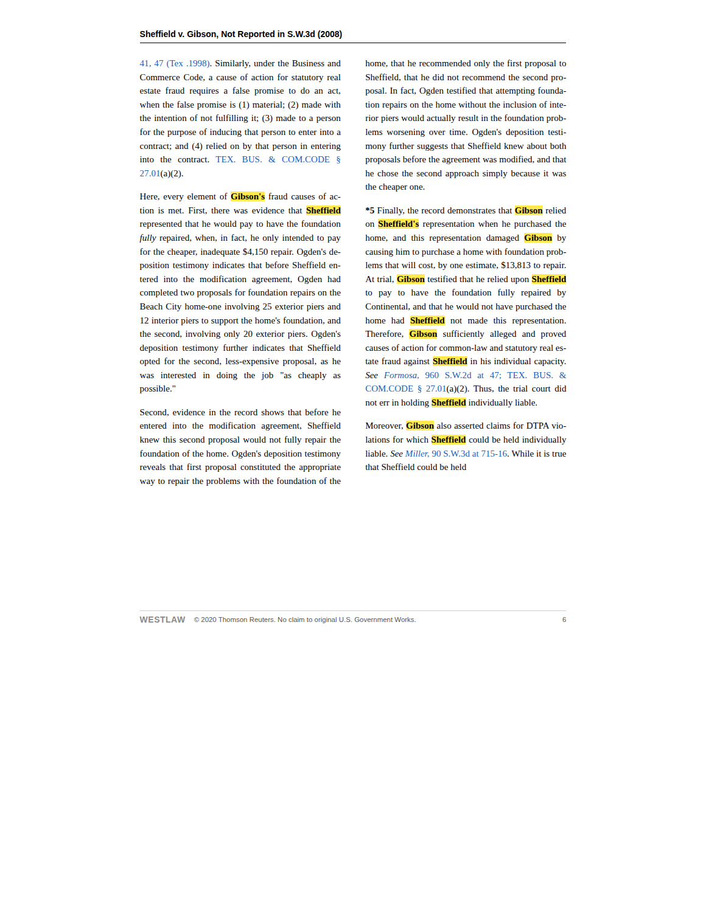Sheffield v. Gibson, Not Reported in S.W.3d (2008)
41, 47 (Tex .1998). Similarly, under the Business and Commerce Code, a cause of action for statutory real estate fraud requires a false promise to do an act, when the false promise is (1) material; (2) made with the intention of not fulfilling it; (3) made to a person for the purpose of inducing that person to enter into a contract; and (4) relied on by that person in entering into the contract. TEX. BUS. & COM.CODE § 27.01(a)(2).
Here, every element of Gibson's fraud causes of action is met. First, there was evidence that Sheffield represented that he would pay to have the foundation fully repaired, when, in fact, he only intended to pay for the cheaper, inadequate $4,150 repair. Ogden's deposition testimony indicates that before Sheffield entered into the modification agreement, Ogden had completed two proposals for foundation repairs on the Beach City home-one involving 25 exterior piers and 12 interior piers to support the home's foundation, and the second, involving only 20 exterior piers. Ogden's deposition testimony further indicates that Sheffield opted for the second, less-expensive proposal, as he was interested in doing the job "as cheaply as possible."
Second, evidence in the record shows that before he entered into the modification agreement, Sheffield knew this second proposal would not fully repair the foundation of the home. Ogden's deposition testimony reveals that first proposal constituted the appropriate way to repair the problems with the foundation of the home, that he recommended only the first proposal to Sheffield, that he did not recommend the second proposal. In fact, Ogden testified that attempting foundation repairs on the home without the inclusion of interior piers would actually result in the foundation problems worsening over time. Ogden's deposition testimony further suggests that Sheffield knew about both proposals before the agreement was modified, and that he chose the second approach simply because it was the cheaper one.
*5 Finally, the record demonstrates that Gibson relied on Sheffield's representation when he purchased the home, and this representation damaged Gibson by causing him to purchase a home with foundation problems that will cost, by one estimate, $13,813 to repair. At trial, Gibson testified that he relied upon Sheffield to pay to have the foundation fully repaired by Continental, and that he would not have purchased the home had Sheffield not made this representation. Therefore, Gibson sufficiently alleged and proved causes of action for common-law and statutory real estate fraud against Sheffield in his individual capacity. See Formosa, 960 S.W.2d at 47; TEX. BUS. & COM.CODE § 27.01(a)(2). Thus, the trial court did not err in holding Sheffield individually liable.
Moreover, Gibson also asserted claims for DTPA violations for which Sheffield could be held individually liable. See Miller, 90 S.W.3d at 715-16. While it is true that Sheffield could be held
WESTLAW
© 2020 Thomson Reuters. No claim to original U.S. Government Works.
6